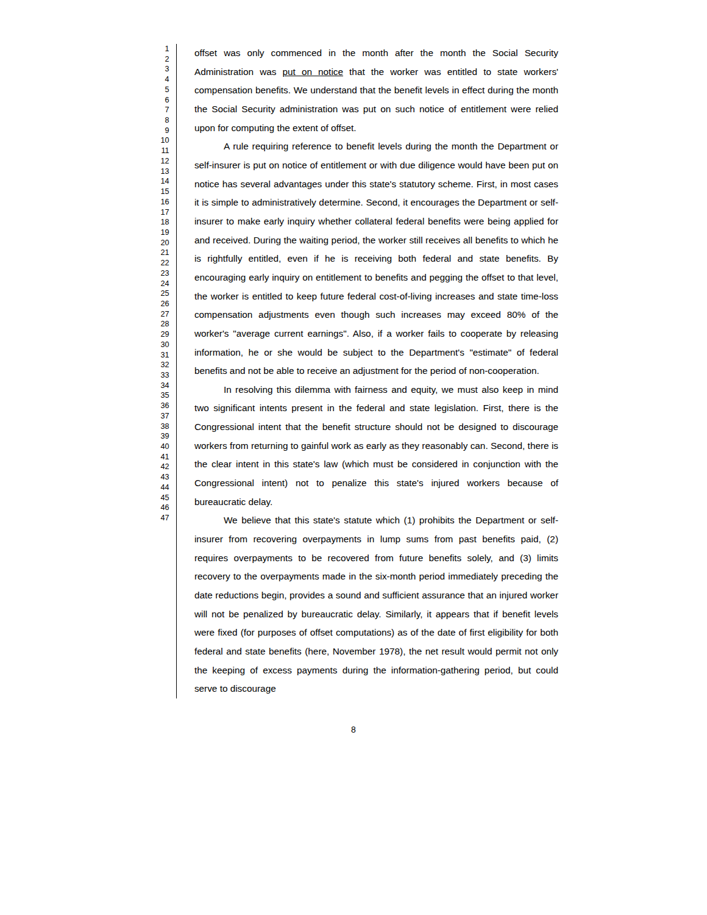1234567891011121314151617181920212223242526272829303132333435363738394041424344454647
offset was only commenced in the month after the month the Social Security Administration was put on notice that the worker was entitled to state workers' compensation benefits. We understand that the benefit levels in effect during the month the Social Security administration was put on such notice of entitlement were relied upon for computing the extent of offset.
A rule requiring reference to benefit levels during the month the Department or self-insurer is put on notice of entitlement or with due diligence would have been put on notice has several advantages under this state's statutory scheme. First, in most cases it is simple to administratively determine. Second, it encourages the Department or self-insurer to make early inquiry whether collateral federal benefits were being applied for and received. During the waiting period, the worker still receives all benefits to which he is rightfully entitled, even if he is receiving both federal and state benefits. By encouraging early inquiry on entitlement to benefits and pegging the offset to that level, the worker is entitled to keep future federal cost-of-living increases and state time-loss compensation adjustments even though such increases may exceed 80% of the worker's "average current earnings". Also, if a worker fails to cooperate by releasing information, he or she would be subject to the Department's "estimate" of federal benefits and not be able to receive an adjustment for the period of non-cooperation.
In resolving this dilemma with fairness and equity, we must also keep in mind two significant intents present in the federal and state legislation. First, there is the Congressional intent that the benefit structure should not be designed to discourage workers from returning to gainful work as early as they reasonably can. Second, there is the clear intent in this state's law (which must be considered in conjunction with the Congressional intent) not to penalize this state's injured workers because of bureaucratic delay.
We believe that this state's statute which (1) prohibits the Department or self-insurer from recovering overpayments in lump sums from past benefits paid, (2) requires overpayments to be recovered from future benefits solely, and (3) limits recovery to the overpayments made in the six-month period immediately preceding the date reductions begin, provides a sound and sufficient assurance that an injured worker will not be penalized by bureaucratic delay. Similarly, it appears that if benefit levels were fixed (for purposes of offset computations) as of the date of first eligibility for both federal and state benefits (here, November 1978), the net result would permit not only the keeping of excess payments during the information-gathering period, but could serve to discourage
8